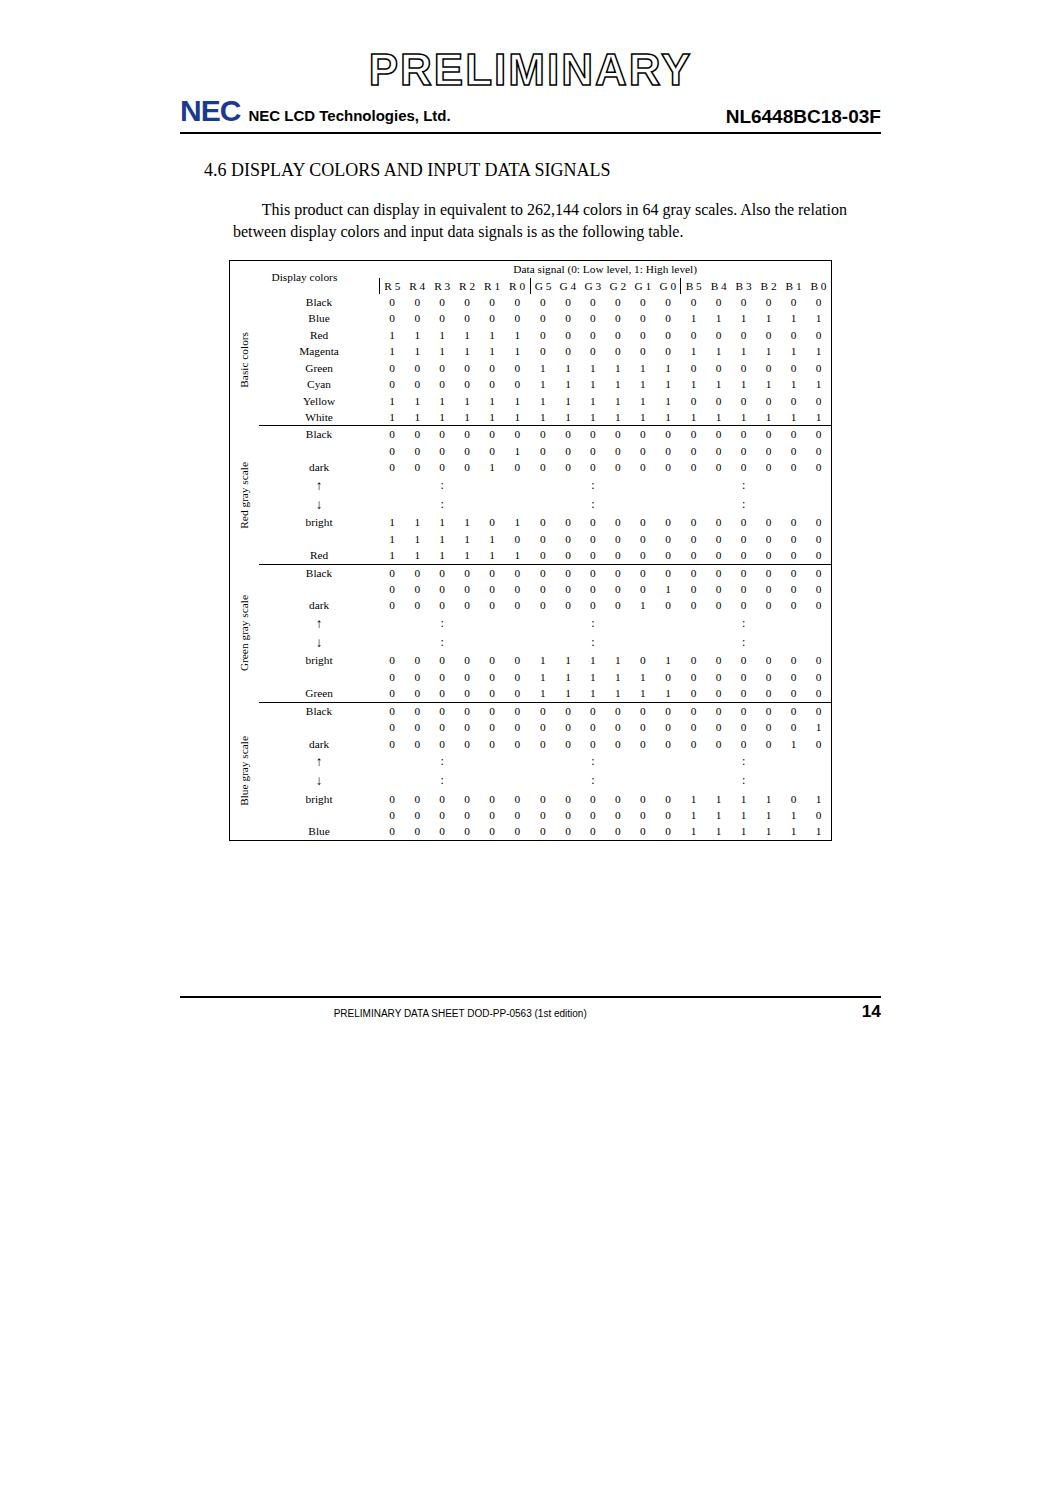PRELIMINARY
NEC NEC LCD Technologies, Ltd.
NL6448BC18-03F
4.6 DISPLAY COLORS AND INPUT DATA SIGNALS
This product can display in equivalent to 262,144 colors in 64 gray scales. Also the relation between display colors and input data signals is as the following table.
| Display colors | Data signal (0: Low level, 1: High level) |
| --- | --- |
| R 5 | R 4 | R 3 | R 2 | R 1 | R 0 | G 5 | G 4 | G 3 | G 2 | G 1 | G 0 | B 5 | B 4 | B 3 | B 2 | B 1 | B 0 |
| Basic colors | Black | 0 | 0 | 0 | 0 | 0 | 0 | 0 | 0 | 0 | 0 | 0 | 0 | 0 | 0 | 0 | 0 | 0 | 0 |
| Blue | 0 | 0 | 0 | 0 | 0 | 0 | 0 | 0 | 0 | 0 | 0 | 0 | 1 | 1 | 1 | 1 | 1 | 1 |
| Red | 1 | 1 | 1 | 1 | 1 | 1 | 0 | 0 | 0 | 0 | 0 | 0 | 0 | 0 | 0 | 0 | 0 | 0 |
| Magenta | 1 | 1 | 1 | 1 | 1 | 1 | 0 | 0 | 0 | 0 | 0 | 0 | 1 | 1 | 1 | 1 | 1 | 1 |
| Green | 0 | 0 | 0 | 0 | 0 | 0 | 1 | 1 | 1 | 1 | 1 | 1 | 0 | 0 | 0 | 0 | 0 | 0 |
| Cyan | 0 | 0 | 0 | 0 | 0 | 0 | 1 | 1 | 1 | 1 | 1 | 1 | 1 | 1 | 1 | 1 | 1 | 1 |
| Yellow | 1 | 1 | 1 | 1 | 1 | 1 | 1 | 1 | 1 | 1 | 1 | 1 | 0 | 0 | 0 | 0 | 0 | 0 |
| White | 1 | 1 | 1 | 1 | 1 | 1 | 1 | 1 | 1 | 1 | 1 | 1 | 1 | 1 | 1 | 1 | 1 | 1 |
| Red gray scale | Black | 0 | 0 | 0 | 0 | 0 | 0 | 0 | 0 | 0 | 0 | 0 | 0 | 0 | 0 | 0 | 0 | 0 | 0 |
| | 0 | 0 | 0 | 0 | 0 | 1 | 0 | 0 | 0 | 0 | 0 | 0 | 0 | 0 | 0 | 0 | 0 | 0 |
| dark | 0 | 0 | 0 | 0 | 1 | 0 | 0 | 0 | 0 | 0 | 0 | 0 | 0 | 0 | 0 | 0 | 0 | 0 |
| ↑ | | | : | | | | | | : | | | | | | : | | | |
| ↓ | | | : | | | | | | : | | | | | | : | | | |
| bright | 1 | 1 | 1 | 1 | 0 | 1 | 0 | 0 | 0 | 0 | 0 | 0 | 0 | 0 | 0 | 0 | 0 | 0 |
| | 1 | 1 | 1 | 1 | 1 | 0 | 0 | 0 | 0 | 0 | 0 | 0 | 0 | 0 | 0 | 0 | 0 | 0 |
| Red | 1 | 1 | 1 | 1 | 1 | 1 | 0 | 0 | 0 | 0 | 0 | 0 | 0 | 0 | 0 | 0 | 0 | 0 |
| Green gray scale | Black | 0 | 0 | 0 | 0 | 0 | 0 | 0 | 0 | 0 | 0 | 0 | 0 | 0 | 0 | 0 | 0 | 0 | 0 |
| | 0 | 0 | 0 | 0 | 0 | 0 | 0 | 0 | 0 | 0 | 0 | 1 | 0 | 0 | 0 | 0 | 0 | 0 |
| dark | 0 | 0 | 0 | 0 | 0 | 0 | 0 | 0 | 0 | 0 | 1 | 0 | 0 | 0 | 0 | 0 | 0 | 0 |
| ↑ | | | : | | | | | | : | | | | | | : | | | |
| ↓ | | | : | | | | | | : | | | | | | : | | | |
| bright | 0 | 0 | 0 | 0 | 0 | 0 | 1 | 1 | 1 | 1 | 0 | 1 | 0 | 0 | 0 | 0 | 0 | 0 |
| | 0 | 0 | 0 | 0 | 0 | 0 | 1 | 1 | 1 | 1 | 1 | 0 | 0 | 0 | 0 | 0 | 0 | 0 |
| Green | 0 | 0 | 0 | 0 | 0 | 0 | 1 | 1 | 1 | 1 | 1 | 1 | 0 | 0 | 0 | 0 | 0 | 0 |
| Blue gray scale | Black | 0 | 0 | 0 | 0 | 0 | 0 | 0 | 0 | 0 | 0 | 0 | 0 | 0 | 0 | 0 | 0 | 0 | 0 |
| | 0 | 0 | 0 | 0 | 0 | 0 | 0 | 0 | 0 | 0 | 0 | 0 | 0 | 0 | 0 | 0 | 0 | 1 |
| dark | 0 | 0 | 0 | 0 | 0 | 0 | 0 | 0 | 0 | 0 | 0 | 0 | 0 | 0 | 0 | 0 | 1 | 0 |
| ↑ | | | : | | | | | | : | | | | | | : | | | |
| ↓ | | | : | | | | | | : | | | | | | : | | | |
| bright | 0 | 0 | 0 | 0 | 0 | 0 | 0 | 0 | 0 | 0 | 0 | 0 | 1 | 1 | 1 | 1 | 0 | 1 |
| | 0 | 0 | 0 | 0 | 0 | 0 | 0 | 0 | 0 | 0 | 0 | 0 | 1 | 1 | 1 | 1 | 1 | 0 |
| Blue | 0 | 0 | 0 | 0 | 0 | 0 | 0 | 0 | 0 | 0 | 0 | 0 | 1 | 1 | 1 | 1 | 1 | 1 |
PRELIMINARY DATA SHEET DOD-PP-0563 (1st edition)
14